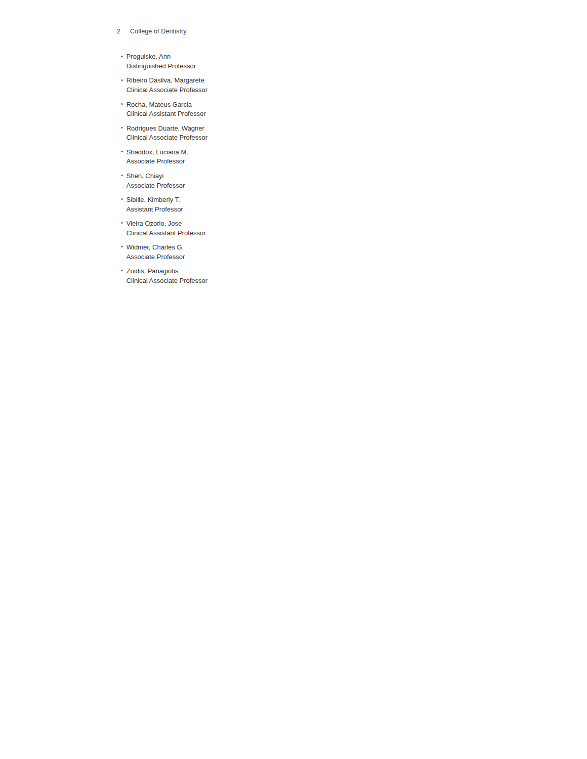2 College of Dentistry
Progulske, Ann Distinguished Professor
Ribeiro Dasilva, Margarete Clinical Associate Professor
Rocha, Mateus Garcia Clinical Assistant Professor
Rodrigues Duarte, Wagner Clinical Associate Professor
Shaddox, Luciana M. Associate Professor
Shen, Chiayi Associate Professor
Sibille, Kimberly T. Assistant Professor
Vieira Ozorio, Jose Clinical Assistant Professor
Widmer, Charles G. Associate Professor
Zoidis, Panagiotis Clinical Associate Professor